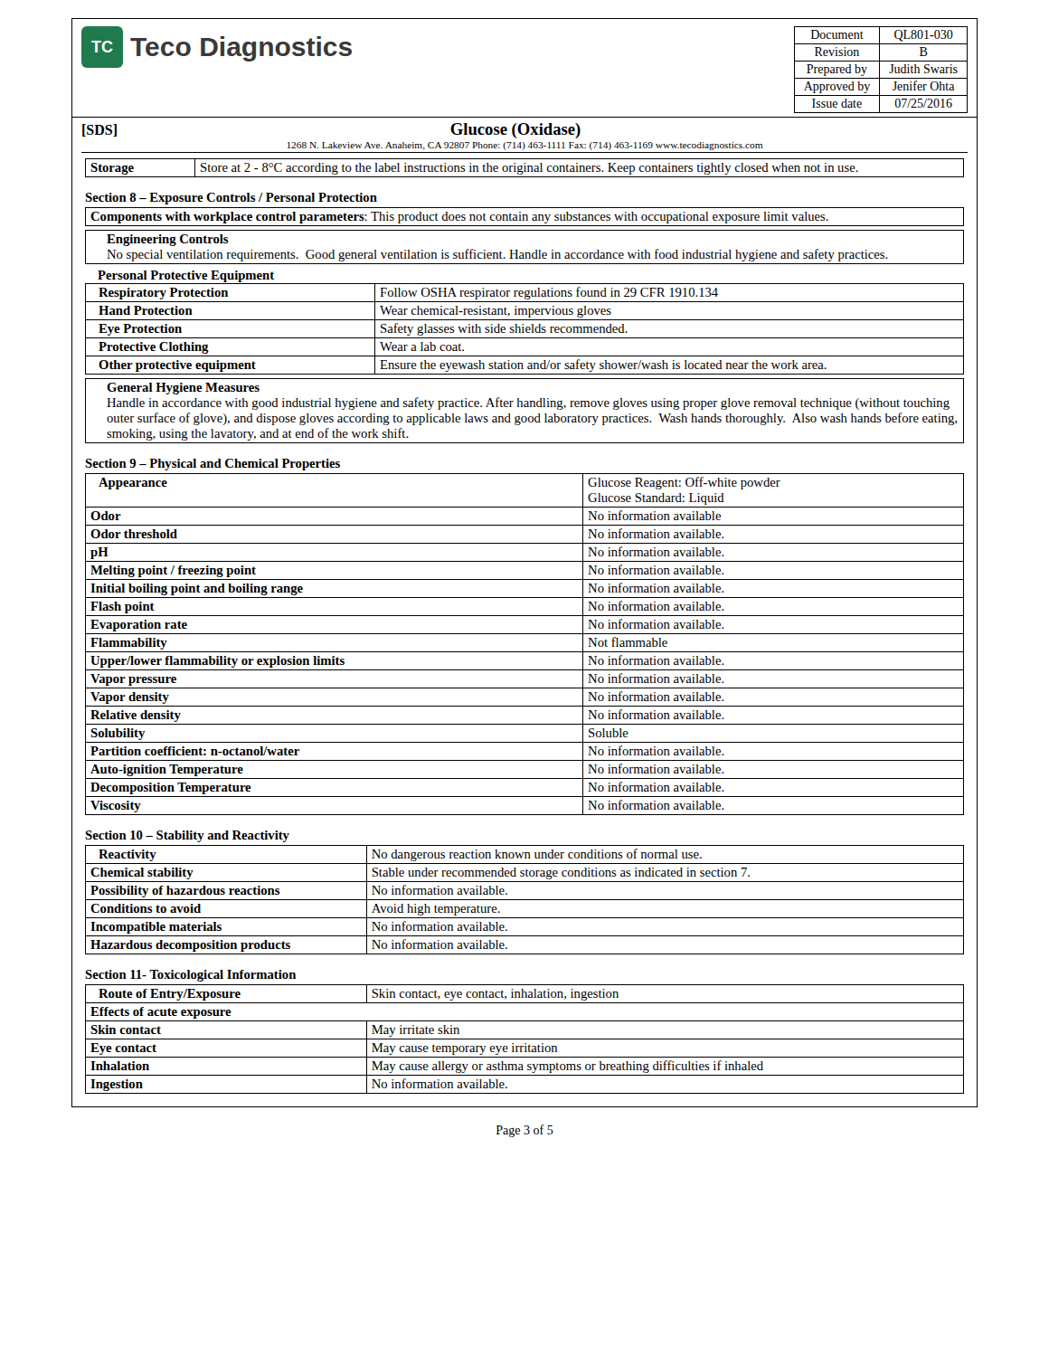TC
Teco Diagnostics
| Document | QL801-030 |
| Revision | B |
| Prepared by | Judith Swaris |
| Approved by | Jenifer Ohta |
| Issue date | 07/25/2016 |
[SDS] Glucose (Oxidase)
1268 N. Lakeview Ave. Anaheim, CA 92807 Phone: (714) 463-1111 Fax: (714) 463-1169 www.tecodiagnostics.com
| Storage | Store at 2 - 8°C according to the label instructions in the original containers. Keep containers tightly closed when not in use. |
Section 8 – Exposure Controls / Personal Protection
| Components with workplace control parameters : This product does not contain any substances with occupational exposure limit values. |
| Engineering Controls No special ventilation requirements. Good general ventilation is sufficient. Handle in accordance with food industrial hygiene and safety practices. |
Personal Protective Equipment
| Respiratory Protection | Follow OSHA respirator regulations found in 29 CFR 1910.134 |
| Hand Protection | Wear chemical-resistant, impervious gloves |
| Eye Protection | Safety glasses with side shields recommended. |
| Protective Clothing | Wear a lab coat. |
| Other protective equipment | Ensure the eyewash station and/or safety shower/wash is located near the work area. |
| General Hygiene Measures Handle in accordance with good industrial hygiene and safety practice. After handling, remove gloves using proper glove removal technique (without touching outer surface of glove), and dispose gloves according to applicable laws and good laboratory practices. Wash hands thoroughly. Also wash hands before eating, smoking, using the lavatory, and at end of the work shift. |
Section 9 – Physical and Chemical Properties
| Appearance | Glucose Reagent: Off-white powder Glucose Standard: Liquid |
| Odor | No information available |
| Odor threshold | No information available. |
| pH | No information available. |
| Melting point / freezing point | No information available. |
| Initial boiling point and boiling range | No information available. |
| Flash point | No information available. |
| Evaporation rate | No information available. |
| Flammability | Not flammable |
| Upper/lower flammability or explosion limits | No information available. |
| Vapor pressure | No information available. |
| Vapor density | No information available. |
| Relative density | No information available. |
| Solubility | Soluble |
| Partition coefficient: n-octanol/water | No information available. |
| Auto-ignition Temperature | No information available. |
| Decomposition Temperature | No information available. |
| Viscosity | No information available. |
Section 10 – Stability and Reactivity
| Reactivity | No dangerous reaction known under conditions of normal use. |
| Chemical stability | Stable under recommended storage conditions as indicated in section 7. |
| Possibility of hazardous reactions | No information available. |
| Conditions to avoid | Avoid high temperature. |
| Incompatible materials | No information available. |
| Hazardous decomposition products | No information available. |
Section 11- Toxicological Information
| Route of Entry/Exposure | Skin contact, eye contact, inhalation, ingestion |
| Effects of acute exposure |
| Skin contact | May irritate skin |
| Eye contact | May cause temporary eye irritation |
| Inhalation | May cause allergy or asthma symptoms or breathing difficulties if inhaled |
| Ingestion | No information available. |
Page 3 of 5